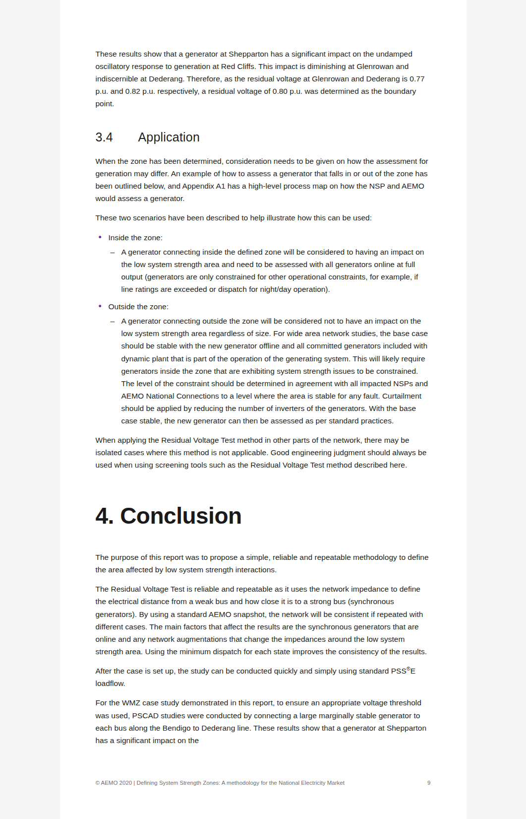These results show that a generator at Shepparton has a significant impact on the undamped oscillatory response to generation at Red Cliffs. This impact is diminishing at Glenrowan and indiscernible at Dederang. Therefore, as the residual voltage at Glenrowan and Dederang is 0.77 p.u. and 0.82 p.u. respectively, a residual voltage of 0.80 p.u. was determined as the boundary point.
3.4 Application
When the zone has been determined, consideration needs to be given on how the assessment for generation may differ. An example of how to assess a generator that falls in or out of the zone has been outlined below, and Appendix A1 has a high-level process map on how the NSP and AEMO would assess a generator.
These two scenarios have been described to help illustrate how this can be used:
Inside the zone:
A generator connecting inside the defined zone will be considered to having an impact on the low system strength area and need to be assessed with all generators online at full output (generators are only constrained for other operational constraints, for example, if line ratings are exceeded or dispatch for night/day operation).
Outside the zone:
A generator connecting outside the zone will be considered not to have an impact on the low system strength area regardless of size. For wide area network studies, the base case should be stable with the new generator offline and all committed generators included with dynamic plant that is part of the operation of the generating system. This will likely require generators inside the zone that are exhibiting system strength issues to be constrained. The level of the constraint should be determined in agreement with all impacted NSPs and AEMO National Connections to a level where the area is stable for any fault. Curtailment should be applied by reducing the number of inverters of the generators. With the base case stable, the new generator can then be assessed as per standard practices.
When applying the Residual Voltage Test method in other parts of the network, there may be isolated cases where this method is not applicable. Good engineering judgment should always be used when using screening tools such as the Residual Voltage Test method described here.
4. Conclusion
The purpose of this report was to propose a simple, reliable and repeatable methodology to define the area affected by low system strength interactions.
The Residual Voltage Test is reliable and repeatable as it uses the network impedance to define the electrical distance from a weak bus and how close it is to a strong bus (synchronous generators). By using a standard AEMO snapshot, the network will be consistent if repeated with different cases. The main factors that affect the results are the synchronous generators that are online and any network augmentations that change the impedances around the low system strength area. Using the minimum dispatch for each state improves the consistency of the results.
After the case is set up, the study can be conducted quickly and simply using standard PSS®E loadflow.
For the WMZ case study demonstrated in this report, to ensure an appropriate voltage threshold was used, PSCAD studies were conducted by connecting a large marginally stable generator to each bus along the Bendigo to Dederang line. These results show that a generator at Shepparton has a significant impact on the
© AEMO 2020 | Defining System Strength Zones: A methodology for the National Electricity Market 9